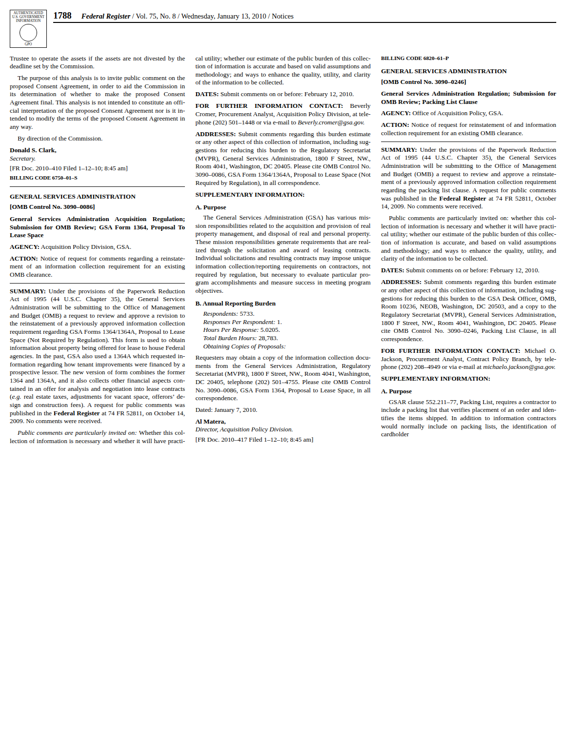AUTHENTICATED
U.S. GOVERNMENT
INFORMATION GPO
1788 Federal Register / Vol. 75, No. 8 / Wednesday, January 13, 2010 / Notices
Trustee to operate the assets if the assets are not divested by the deadline set by the Commission.
The purpose of this analysis is to invite public comment on the proposed Consent Agreement, in order to aid the Commission in its determination of whether to make the proposed Consent Agreement final. This analysis is not intended to constitute an official interpretation of the proposed Consent Agreement nor is it intended to modify the terms of the proposed Consent Agreement in any way.
By direction of the Commission.
Donald S. Clark,
Secretary.
[FR Doc. 2010–410 Filed 1–12–10; 8:45 am]
BILLING CODE 6750–01–S
GENERAL SERVICES ADMINISTRATION
[OMB Control No. 3090–0086]
General Services Administration Acquisition Regulation; Submission for OMB Review; GSA Form 1364, Proposal To Lease Space
AGENCY: Acquisition Policy Division, GSA.
ACTION: Notice of request for comments regarding a reinstatement of an information collection requirement for an existing OMB clearance.
SUMMARY: Under the provisions of the Paperwork Reduction Act of 1995 (44 U.S.C. Chapter 35), the General Services Administration will be submitting to the Office of Management and Budget (OMB) a request to review and approve a revision to the reinstatement of a previously approved information collection requirement regarding GSA Forms 1364/1364A, Proposal to Lease Space (Not Required by Regulation). This form is used to obtain information about property being offered for lease to house Federal agencies. In the past, GSA also used a 1364A which requested information regarding how tenant improvements were financed by a prospective lessor. The new version of form combines the former 1364 and 1364A, and it also collects other financial aspects contained in an offer for analysis and negotiation into lease contracts (e.g. real estate taxes, adjustments for vacant space, offerors’ design and construction fees). A request for public comments was published in the Federal Register at 74 FR 52811, on October 14, 2009. No comments were received.
Public comments are particularly invited on: Whether this collection of information is necessary and whether it will have practical utility; whether our estimate of the public burden of this collection of information is accurate and based on valid assumptions and methodology; and ways to enhance the quality, utility, and clarity of the information to be collected.
DATES: Submit comments on or before: February 12, 2010.
FOR FURTHER INFORMATION CONTACT: Beverly Cromer, Procurement Analyst, Acquisition Policy Division, at telephone (202) 501–1448 or via e-mail to Beverly.cromer@gsa.gov.
ADDRESSES: Submit comments regarding this burden estimate or any other aspect of this collection of information, including suggestions for reducing this burden to the Regulatory Secretariat (MVPR), General Services Administration, 1800 F Street, NW., Room 4041, Washington, DC 20405. Please cite OMB Control No. 3090–0086, GSA Form 1364/1364A, Proposal to Lease Space (Not Required by Regulation), in all correspondence.
SUPPLEMENTARY INFORMATION:
A. Purpose
The General Services Administration (GSA) has various mission responsibilities related to the acquisition and provision of real property management, and disposal of real and personal property. These mission responsibilities generate requirements that are realized through the solicitation and award of leasing contracts. Individual solicitations and resulting contracts may impose unique information collection/reporting requirements on contractors, not required by regulation, but necessary to evaluate particular program accomplishments and measure success in meeting program objectives.
B. Annual Reporting Burden
Respondents: 5733. Responses Per Respondent: 1. Hours Per Response: 5.0205. Total Burden Hours: 28,783. Obtaining Copies of Proposals:
Requesters may obtain a copy of the information collection documents from the General Services Administration, Regulatory Secretariat (MVPR), 1800 F Street, NW., Room 4041, Washington, DC 20405, telephone (202) 501–4755. Please cite OMB Control No. 3090–0086, GSA Form 1364, Proposal to Lease Space, in all correspondence.
Dated: January 7, 2010.
Al Matera,
Director, Acquisition Policy Division.
[FR Doc. 2010–417 Filed 1–12–10; 8:45 am]
BILLING CODE 6820–61–P
GENERAL SERVICES ADMINISTRATION
[OMB Control No. 3090–0246]
General Services Administration Regulation; Submission for OMB Review; Packing List Clause
AGENCY: Office of Acquisition Policy, GSA.
ACTION: Notice of request for reinstatement of and information collection requirement for an existing OMB clearance.
SUMMARY: Under the provisions of the Paperwork Reduction Act of 1995 (44 U.S.C. Chapter 35), the General Services Administration will be submitting to the Office of Management and Budget (OMB) a request to review and approve a reinstatement of a previously approved information collection requirement regarding the packing list clause. A request for public comments was published in the Federal Register at 74 FR 52811, October 14, 2009. No comments were received.
Public comments are particularly invited on: whether this collection of information is necessary and whether it will have practical utility; whether our estimate of the public burden of this collection of information is accurate, and based on valid assumptions and methodology; and ways to enhance the quality, utility, and clarity of the information to be collected.
DATES: Submit comments on or before: February 12, 2010.
ADDRESSES: Submit comments regarding this burden estimate or any other aspect of this collection of information, including suggestions for reducing this burden to the GSA Desk Officer, OMB, Room 10236, NEOB, Washington, DC 20503, and a copy to the Regulatory Secretariat (MVPR), General Services Administration, 1800 F Street, NW., Room 4041, Washington, DC 20405. Please cite OMB Control No. 3090–0246, Packing List Clause, in all correspondence.
FOR FURTHER INFORMATION CONTACT: Michael O. Jackson, Procurement Analyst, Contract Policy Branch, by telephone (202) 208–4949 or via e-mail at michaelo.jackson@gsa.gov.
SUPPLEMENTARY INFORMATION:
A. Purpose
GSAR clause 552.211–77, Packing List, requires a contractor to include a packing list that verifies placement of an order and identifies the items shipped. In addition to information contractors would normally include on packing lists, the identification of cardholder